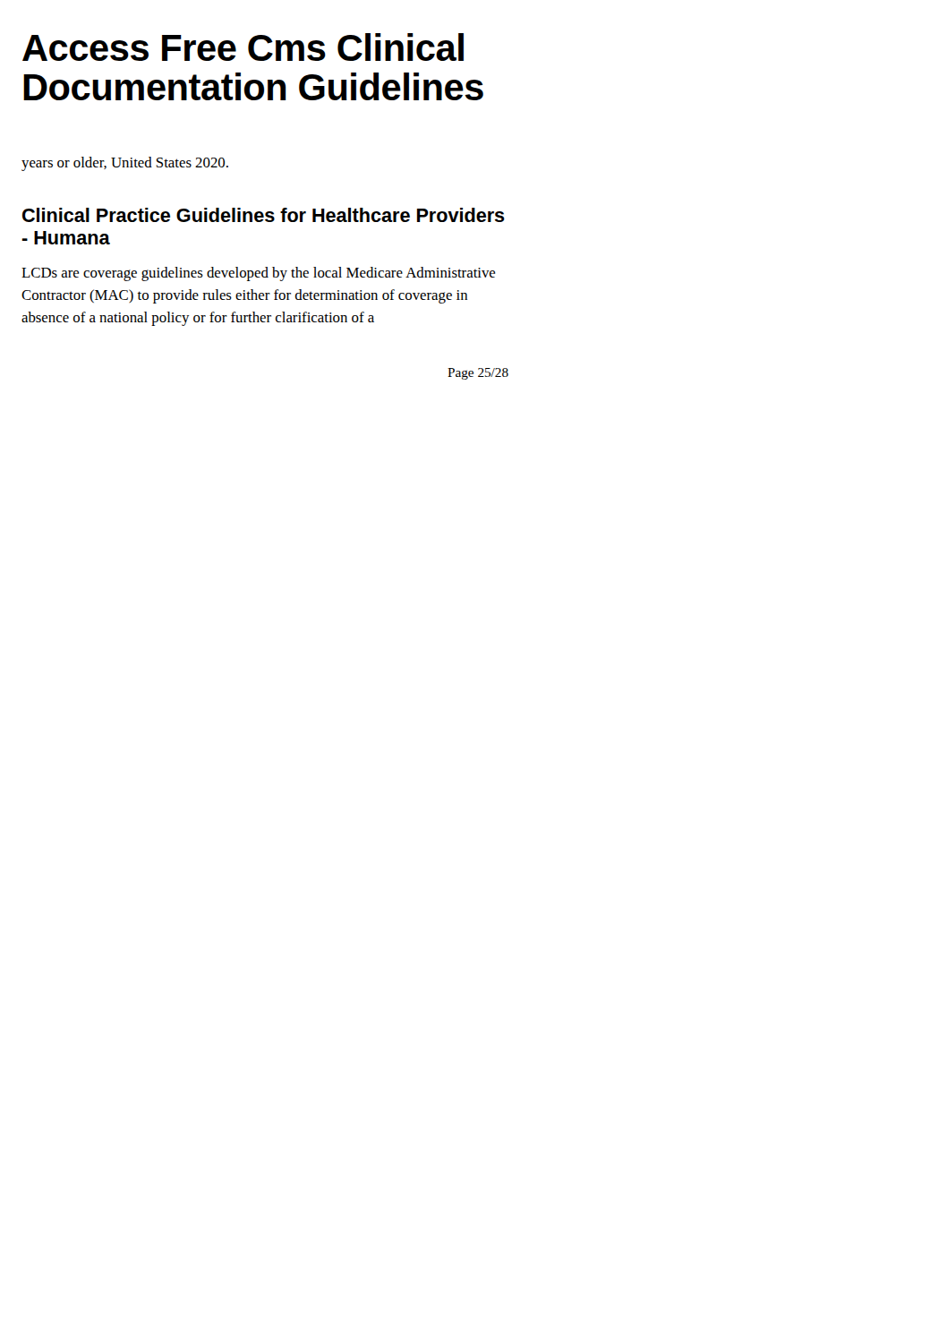Access Free Cms Clinical Documentation Guidelines
years or older, United States 2020.
Clinical Practice Guidelines for Healthcare Providers - Humana
LCDs are coverage guidelines developed by the local Medicare Administrative Contractor (MAC) to provide rules either for determination of coverage in absence of a national policy or for further clarification of a
Page 25/28